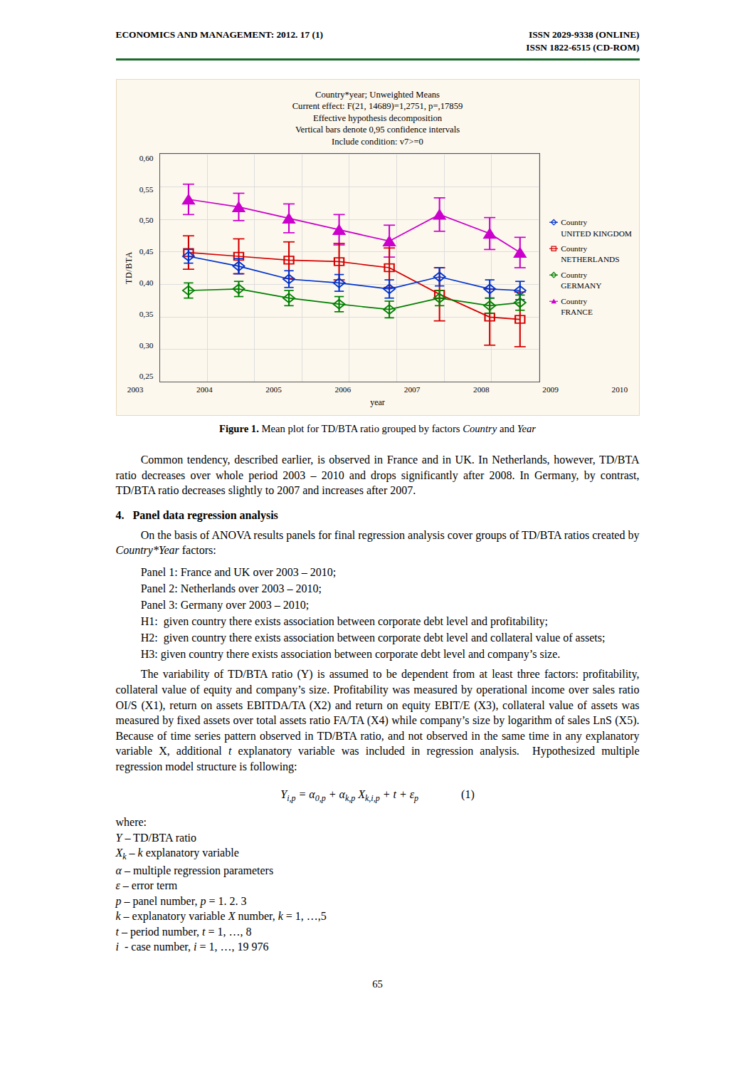ECONOMICS AND MANAGEMENT: 2012. 17 (1) ISSN 2029-9338 (ONLINE)
ISSN 1822-6515 (CD-ROM)
Country*year; Unweighted Means
Current effect: F(21, 14689)=1,2751, p=,17859
Effective hypothesis decomposition
Vertical bars denote 0,95 confidence intervals
Include condition: v7>=0
TD/BTA
0,60 0,55 0,50 0,45 0,40 0,35 0,30 0,25
Country
UNITED KINGDOM
Country
NETHERLANDS
Country
GERMANY
Country
FRANCE
20032004200520062007200820092010
year
Figure 1. Mean plot for TD/BTA ratio grouped by factors Country and Year
Common tendency, described earlier, is observed in France and in UK. In Netherlands, however, TD/BTA ratio decreases over whole period 2003 – 2010 and drops significantly after 2008. In Germany, by contrast, TD/BTA ratio decreases slightly to 2007 and increases after 2007.
4. Panel data regression analysis
On the basis of ANOVA results panels for final regression analysis cover groups of TD/BTA ratios created by Country*Year factors:
Panel 1: France and UK over 2003 – 2010;
Panel 2: Netherlands over 2003 – 2010;
Panel 3: Germany over 2003 – 2010;
H1: given country there exists association between corporate debt level and profitability;
H2: given country there exists association between corporate debt level and collateral value of assets;
H3: given country there exists association between corporate debt level and company’s size.
The variability of TD/BTA ratio (Y) is assumed to be dependent from at least three factors: profitability, collateral value of equity and company’s size. Profitability was measured by operational income over sales ratio OI/S (X1), return on assets EBITDA/TA (X2) and return on equity EBIT/E (X3), collateral value of assets was measured by fixed assets over total assets ratio FA/TA (X4) while company’s size by logarithm of sales LnS (X5). Because of time series pattern observed in TD/BTA ratio, and not observed in the same time in any explanatory variable X, additional t explanatory variable was included in regression analysis. Hypothesized multiple regression model structure is following:
Yi,p = α0,p + αk,p Xk,i,p + t + εp (1)
where:
Y – TD/BTA ratio
Xk – k explanatory variable
α – multiple regression parameters
ε – error term
p – panel number, p = 1. 2. 3
k – explanatory variable X number, k = 1, …,5
t – period number, t = 1, …, 8
i - case number, i = 1, …, 19 976
65